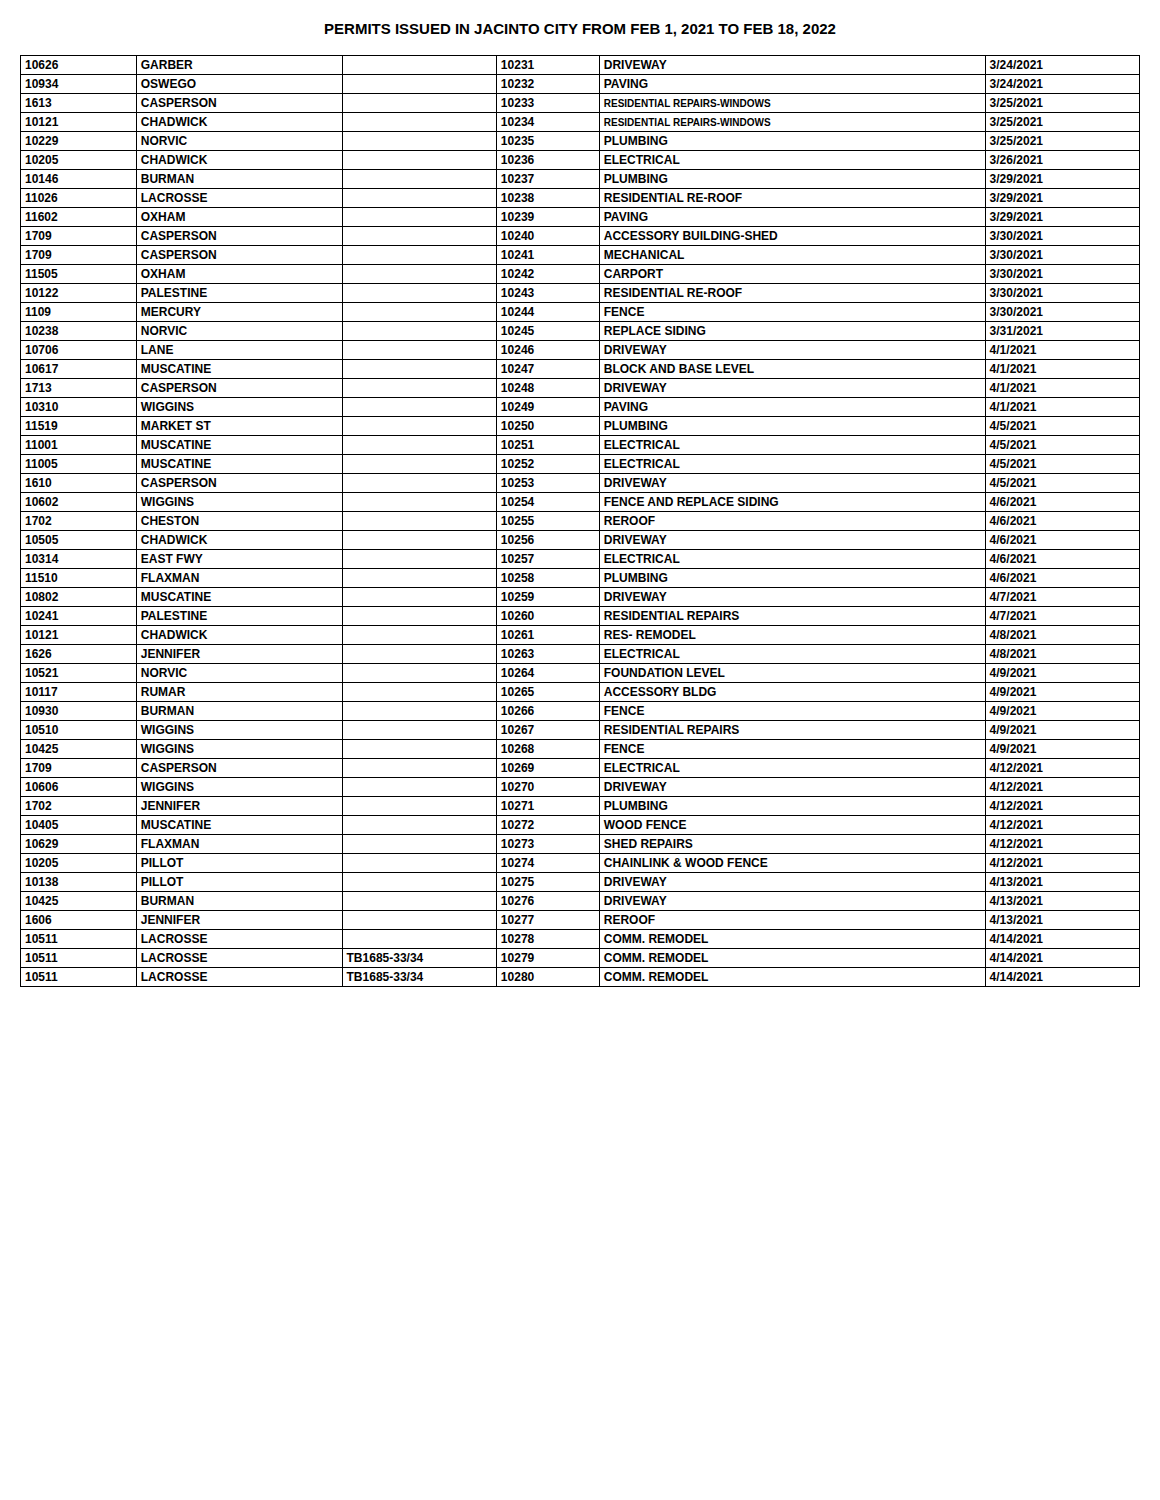PERMITS ISSUED IN JACINTO CITY FROM FEB 1, 2021 TO FEB 18, 2022
| 10626 | GARBER | | 10231 | DRIVEWAY | 3/24/2021 |
| 10934 | OSWEGO | | 10232 | PAVING | 3/24/2021 |
| 1613 | CASPERSON | | 10233 | RESIDENTIAL REPAIRS-WINDOWS | 3/25/2021 |
| 10121 | CHADWICK | | 10234 | RESIDENTIAL REPAIRS-WINDOWS | 3/25/2021 |
| 10229 | NORVIC | | 10235 | PLUMBING | 3/25/2021 |
| 10205 | CHADWICK | | 10236 | ELECTRICAL | 3/26/2021 |
| 10146 | BURMAN | | 10237 | PLUMBING | 3/29/2021 |
| 11026 | LACROSSE | | 10238 | RESIDENTIAL RE-ROOF | 3/29/2021 |
| 11602 | OXHAM | | 10239 | PAVING | 3/29/2021 |
| 1709 | CASPERSON | | 10240 | ACCESSORY BUILDING-SHED | 3/30/2021 |
| 1709 | CASPERSON | | 10241 | MECHANICAL | 3/30/2021 |
| 11505 | OXHAM | | 10242 | CARPORT | 3/30/2021 |
| 10122 | PALESTINE | | 10243 | RESIDENTIAL RE-ROOF | 3/30/2021 |
| 1109 | MERCURY | | 10244 | FENCE | 3/30/2021 |
| 10238 | NORVIC | | 10245 | REPLACE SIDING | 3/31/2021 |
| 10706 | LANE | | 10246 | DRIVEWAY | 4/1/2021 |
| 10617 | MUSCATINE | | 10247 | BLOCK AND BASE LEVEL | 4/1/2021 |
| 1713 | CASPERSON | | 10248 | DRIVEWAY | 4/1/2021 |
| 10310 | WIGGINS | | 10249 | PAVING | 4/1/2021 |
| 11519 | MARKET ST | | 10250 | PLUMBING | 4/5/2021 |
| 11001 | MUSCATINE | | 10251 | ELECTRICAL | 4/5/2021 |
| 11005 | MUSCATINE | | 10252 | ELECTRICAL | 4/5/2021 |
| 1610 | CASPERSON | | 10253 | DRIVEWAY | 4/5/2021 |
| 10602 | WIGGINS | | 10254 | FENCE AND REPLACE SIDING | 4/6/2021 |
| 1702 | CHESTON | | 10255 | REROOF | 4/6/2021 |
| 10505 | CHADWICK | | 10256 | DRIVEWAY | 4/6/2021 |
| 10314 | EAST FWY | | 10257 | ELECTRICAL | 4/6/2021 |
| 11510 | FLAXMAN | | 10258 | PLUMBING | 4/6/2021 |
| 10802 | MUSCATINE | | 10259 | DRIVEWAY | 4/7/2021 |
| 10241 | PALESTINE | | 10260 | RESIDENTIAL REPAIRS | 4/7/2021 |
| 10121 | CHADWICK | | 10261 | RES- REMODEL | 4/8/2021 |
| 1626 | JENNIFER | | 10263 | ELECTRICAL | 4/8/2021 |
| 10521 | NORVIC | | 10264 | FOUNDATION LEVEL | 4/9/2021 |
| 10117 | RUMAR | | 10265 | ACCESSORY BLDG | 4/9/2021 |
| 10930 | BURMAN | | 10266 | FENCE | 4/9/2021 |
| 10510 | WIGGINS | | 10267 | RESIDENTIAL REPAIRS | 4/9/2021 |
| 10425 | WIGGINS | | 10268 | FENCE | 4/9/2021 |
| 1709 | CASPERSON | | 10269 | ELECTRICAL | 4/12/2021 |
| 10606 | WIGGINS | | 10270 | DRIVEWAY | 4/12/2021 |
| 1702 | JENNIFER | | 10271 | PLUMBING | 4/12/2021 |
| 10405 | MUSCATINE | | 10272 | WOOD FENCE | 4/12/2021 |
| 10629 | FLAXMAN | | 10273 | SHED REPAIRS | 4/12/2021 |
| 10205 | PILLOT | | 10274 | CHAINLINK & WOOD FENCE | 4/12/2021 |
| 10138 | PILLOT | | 10275 | DRIVEWAY | 4/13/2021 |
| 10425 | BURMAN | | 10276 | DRIVEWAY | 4/13/2021 |
| 1606 | JENNIFER | | 10277 | REROOF | 4/13/2021 |
| 10511 | LACROSSE | | 10278 | COMM. REMODEL | 4/14/2021 |
| 10511 | LACROSSE | TB1685-33/34 | 10279 | COMM. REMODEL | 4/14/2021 |
| 10511 | LACROSSE | TB1685-33/34 | 10280 | COMM. REMODEL | 4/14/2021 |